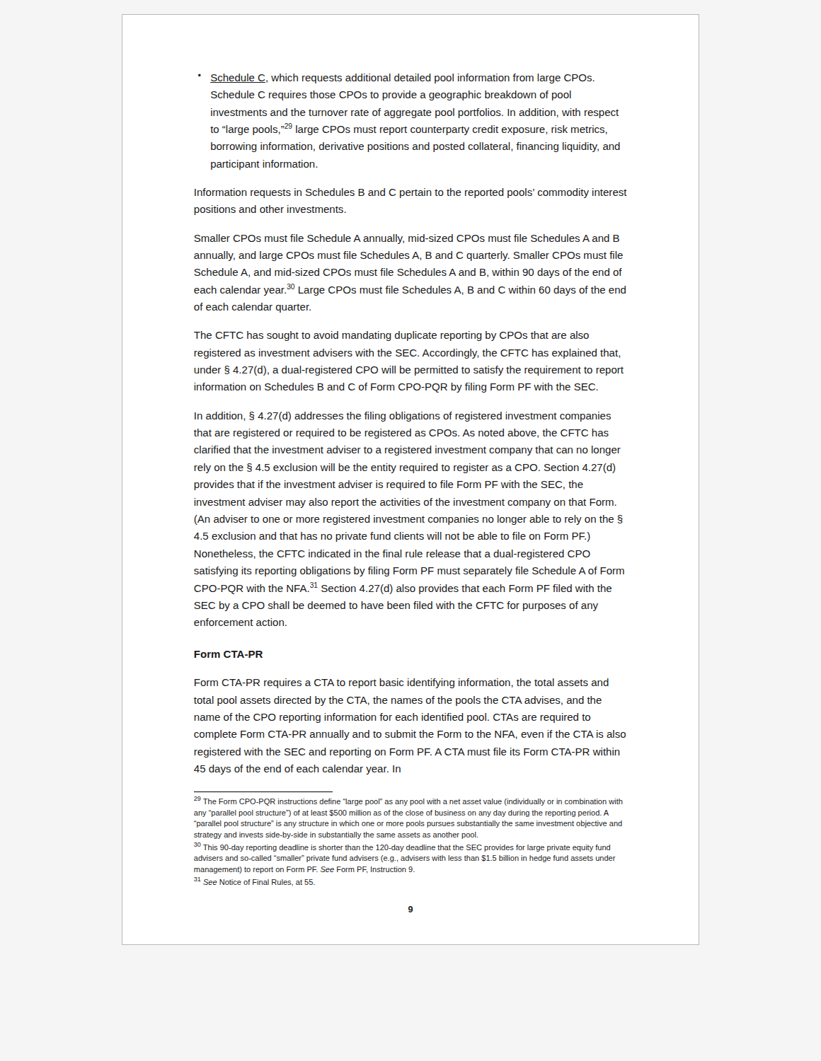Schedule C, which requests additional detailed pool information from large CPOs. Schedule C requires those CPOs to provide a geographic breakdown of pool investments and the turnover rate of aggregate pool portfolios. In addition, with respect to “large pools,”29 large CPOs must report counterparty credit exposure, risk metrics, borrowing information, derivative positions and posted collateral, financing liquidity, and participant information.
Information requests in Schedules B and C pertain to the reported pools’ commodity interest positions and other investments.
Smaller CPOs must file Schedule A annually, mid-sized CPOs must file Schedules A and B annually, and large CPOs must file Schedules A, B and C quarterly. Smaller CPOs must file Schedule A, and mid-sized CPOs must file Schedules A and B, within 90 days of the end of each calendar year.30 Large CPOs must file Schedules A, B and C within 60 days of the end of each calendar quarter.
The CFTC has sought to avoid mandating duplicate reporting by CPOs that are also registered as investment advisers with the SEC. Accordingly, the CFTC has explained that, under § 4.27(d), a dual-registered CPO will be permitted to satisfy the requirement to report information on Schedules B and C of Form CPO-PQR by filing Form PF with the SEC.
In addition, § 4.27(d) addresses the filing obligations of registered investment companies that are registered or required to be registered as CPOs. As noted above, the CFTC has clarified that the investment adviser to a registered investment company that can no longer rely on the § 4.5 exclusion will be the entity required to register as a CPO. Section 4.27(d) provides that if the investment adviser is required to file Form PF with the SEC, the investment adviser may also report the activities of the investment company on that Form. (An adviser to one or more registered investment companies no longer able to rely on the § 4.5 exclusion and that has no private fund clients will not be able to file on Form PF.) Nonetheless, the CFTC indicated in the final rule release that a dual-registered CPO satisfying its reporting obligations by filing Form PF must separately file Schedule A of Form CPO-PQR with the NFA.31 Section 4.27(d) also provides that each Form PF filed with the SEC by a CPO shall be deemed to have been filed with the CFTC for purposes of any enforcement action.
Form CTA-PR
Form CTA-PR requires a CTA to report basic identifying information, the total assets and total pool assets directed by the CTA, the names of the pools the CTA advises, and the name of the CPO reporting information for each identified pool. CTAs are required to complete Form CTA-PR annually and to submit the Form to the NFA, even if the CTA is also registered with the SEC and reporting on Form PF. A CTA must file its Form CTA-PR within 45 days of the end of each calendar year. In
29 The Form CPO-PQR instructions define “large pool” as any pool with a net asset value (individually or in combination with any “parallel pool structure”) of at least $500 million as of the close of business on any day during the reporting period. A “parallel pool structure” is any structure in which one or more pools pursues substantially the same investment objective and strategy and invests side-by-side in substantially the same assets as another pool.
30 This 90-day reporting deadline is shorter than the 120-day deadline that the SEC provides for large private equity fund advisers and so-called “smaller” private fund advisers (e.g., advisers with less than $1.5 billion in hedge fund assets under management) to report on Form PF. See Form PF, Instruction 9.
31 See Notice of Final Rules, at 55.
9